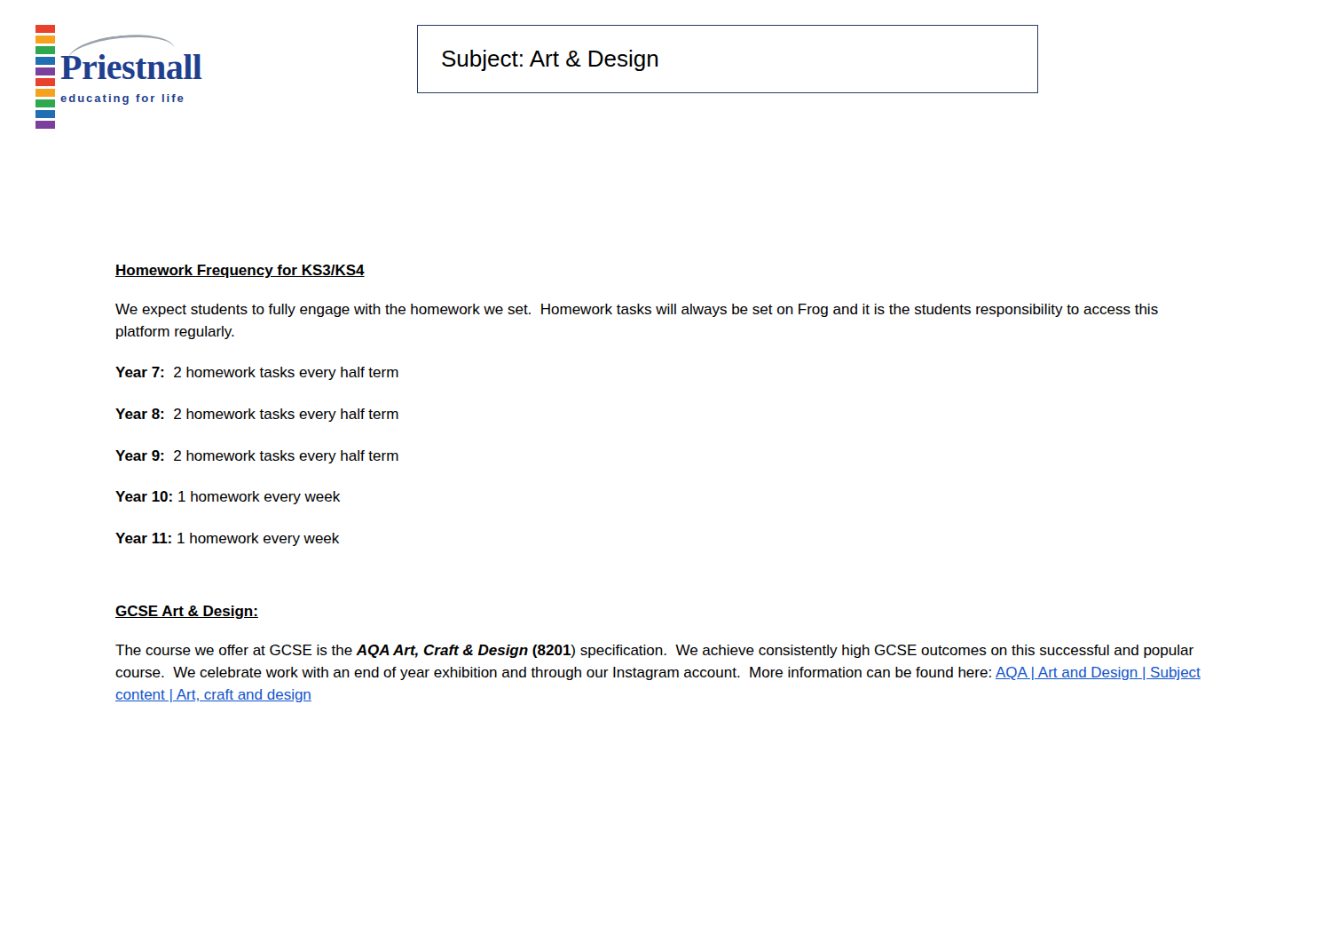Priestnall
educating for life
Subject: Art & Design
Homework Frequency for KS3/KS4
We expect students to fully engage with the homework we set. Homework tasks will always be set on Frog and it is the students responsibility to access this platform regularly.
Year 7: 2 homework tasks every half term
Year 8: 2 homework tasks every half term
Year 9: 2 homework tasks every half term
Year 10: 1 homework every week
Year 11: 1 homework every week
GCSE Art & Design:
The course we offer at GCSE is the AQA Art, Craft & Design (8201) specification. We achieve consistently high GCSE outcomes on this successful and popular course. We celebrate work with an end of year exhibition and through our Instagram account. More information can be found here: AQA | Art and Design | Subject content | Art, craft and design